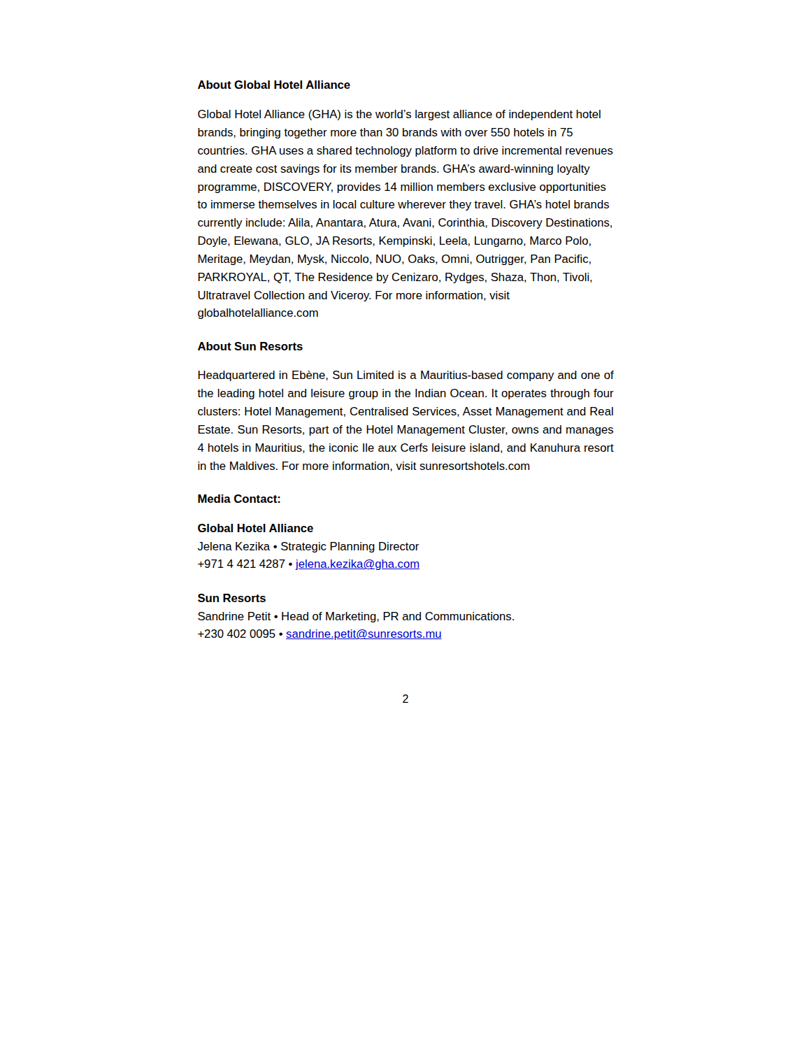About Global Hotel Alliance
Global Hotel Alliance (GHA) is the world’s largest alliance of independent hotel brands, bringing together more than 30 brands with over 550 hotels in 75 countries. GHA uses a shared technology platform to drive incremental revenues and create cost savings for its member brands. GHA’s award-winning loyalty programme, DISCOVERY, provides 14 million members exclusive opportunities to immerse themselves in local culture wherever they travel. GHA’s hotel brands currently include: Alila, Anantara, Atura, Avani, Corinthia, Discovery Destinations, Doyle, Elewana, GLO, JA Resorts, Kempinski, Leela, Lungarno, Marco Polo, Meritage, Meydan, Mysk, Niccolo, NUO, Oaks, Omni, Outrigger, Pan Pacific, PARKROYAL, QT, The Residence by Cenizaro, Rydges, Shaza, Thon, Tivoli, Ultratravel Collection and Viceroy. For more information, visit globalhotelalliance.com
About Sun Resorts
Headquartered in Ebène, Sun Limited is a Mauritius-based company and one of the leading hotel and leisure group in the Indian Ocean. It operates through four clusters: Hotel Management, Centralised Services, Asset Management and Real Estate. Sun Resorts, part of the Hotel Management Cluster, owns and manages 4 hotels in Mauritius, the iconic Ile aux Cerfs leisure island, and Kanuhura resort in the Maldives. For more information, visit sunresortshotels.com
Media Contact:
Global Hotel Alliance
Jelena Kezika • Strategic Planning Director
+971 4 421 4287 • jelena.kezika@gha.com
Sun Resorts
Sandrine Petit • Head of Marketing, PR and Communications.
+230 402 0095 • sandrine.petit@sunresorts.mu
2